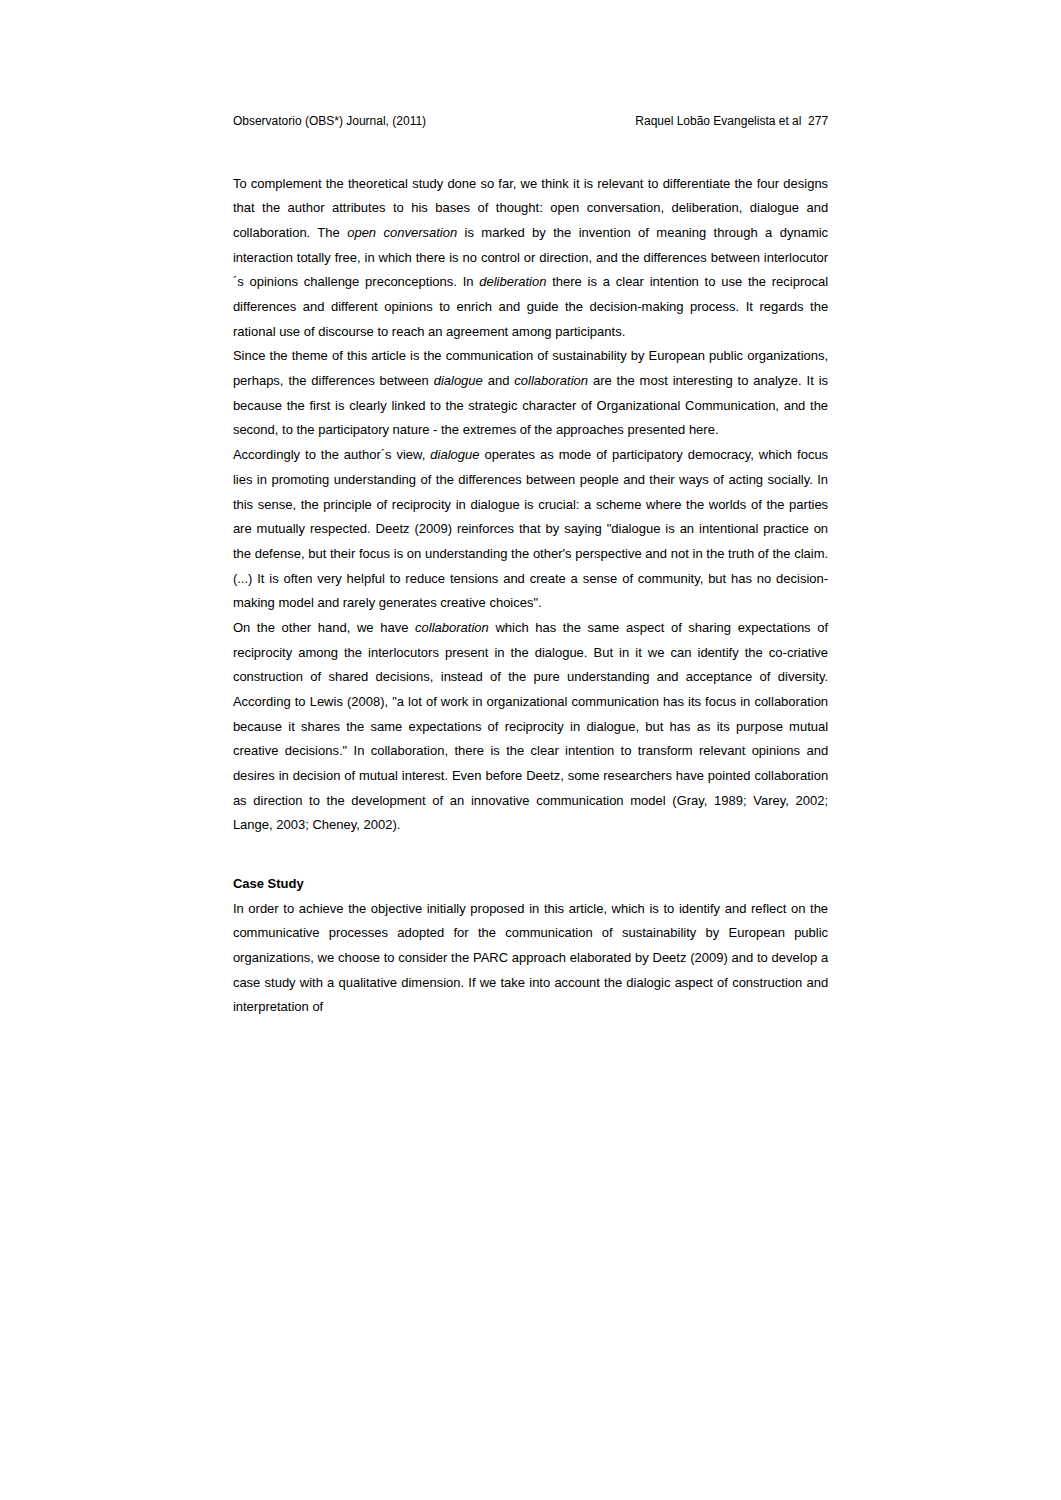Observatorio (OBS*) Journal, (2011)
Raquel Lobão Evangelista et al 277
To complement the theoretical study done so far, we think it is relevant to differentiate the four designs that the author attributes to his bases of thought: open conversation, deliberation, dialogue and collaboration. The open conversation is marked by the invention of meaning through a dynamic interaction totally free, in which there is no control or direction, and the differences between interlocutor´s opinions challenge preconceptions. In deliberation there is a clear intention to use the reciprocal differences and different opinions to enrich and guide the decision-making process. It regards the rational use of discourse to reach an agreement among participants.
Since the theme of this article is the communication of sustainability by European public organizations, perhaps, the differences between dialogue and collaboration are the most interesting to analyze. It is because the first is clearly linked to the strategic character of Organizational Communication, and the second, to the participatory nature - the extremes of the approaches presented here.
Accordingly to the author´s view, dialogue operates as mode of participatory democracy, which focus lies in promoting understanding of the differences between people and their ways of acting socially. In this sense, the principle of reciprocity in dialogue is crucial: a scheme where the worlds of the parties are mutually respected. Deetz (2009) reinforces that by saying "dialogue is an intentional practice on the defense, but their focus is on understanding the other's perspective and not in the truth of the claim. (...) It is often very helpful to reduce tensions and create a sense of community, but has no decision-making model and rarely generates creative choices".
On the other hand, we have collaboration which has the same aspect of sharing expectations of reciprocity among the interlocutors present in the dialogue. But in it we can identify the co-criative construction of shared decisions, instead of the pure understanding and acceptance of diversity. According to Lewis (2008), "a lot of work in organizational communication has its focus in collaboration because it shares the same expectations of reciprocity in dialogue, but has as its purpose mutual creative decisions." In collaboration, there is the clear intention to transform relevant opinions and desires in decision of mutual interest. Even before Deetz, some researchers have pointed collaboration as direction to the development of an innovative communication model (Gray, 1989; Varey, 2002; Lange, 2003; Cheney, 2002).
Case Study
In order to achieve the objective initially proposed in this article, which is to identify and reflect on the communicative processes adopted for the communication of sustainability by European public organizations, we choose to consider the PARC approach elaborated by Deetz (2009) and to develop a case study with a qualitative dimension. If we take into account the dialogic aspect of construction and interpretation of